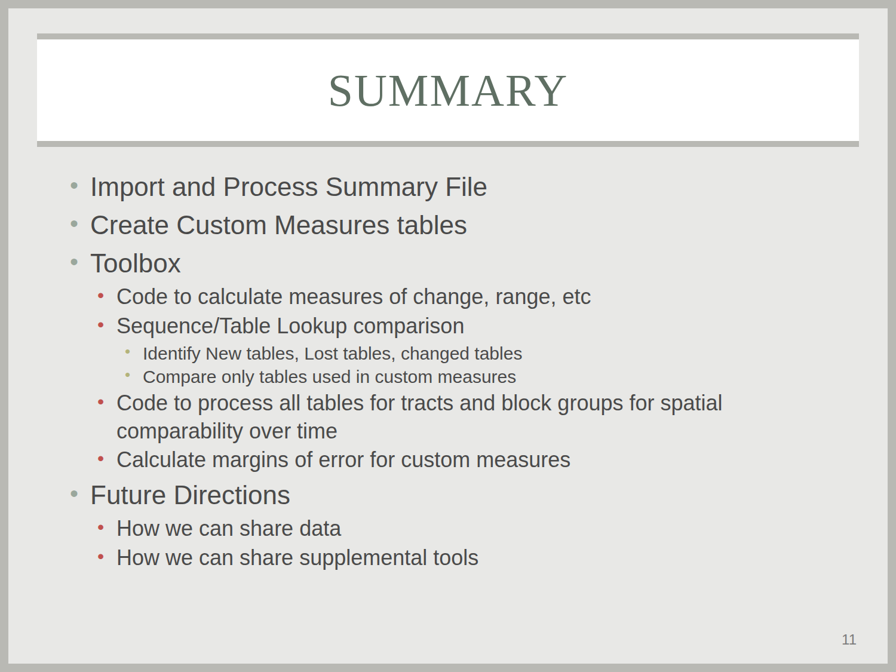Summary
Import and Process Summary File
Create Custom Measures tables
Toolbox
Code to calculate measures of change, range, etc
Sequence/Table Lookup comparison
Identify New tables, Lost tables, changed tables
Compare only tables used in custom measures
Code to process all tables for tracts and block groups for spatial comparability over time
Calculate margins of error for custom measures
Future Directions
How we can share data
How we can share supplemental tools
11